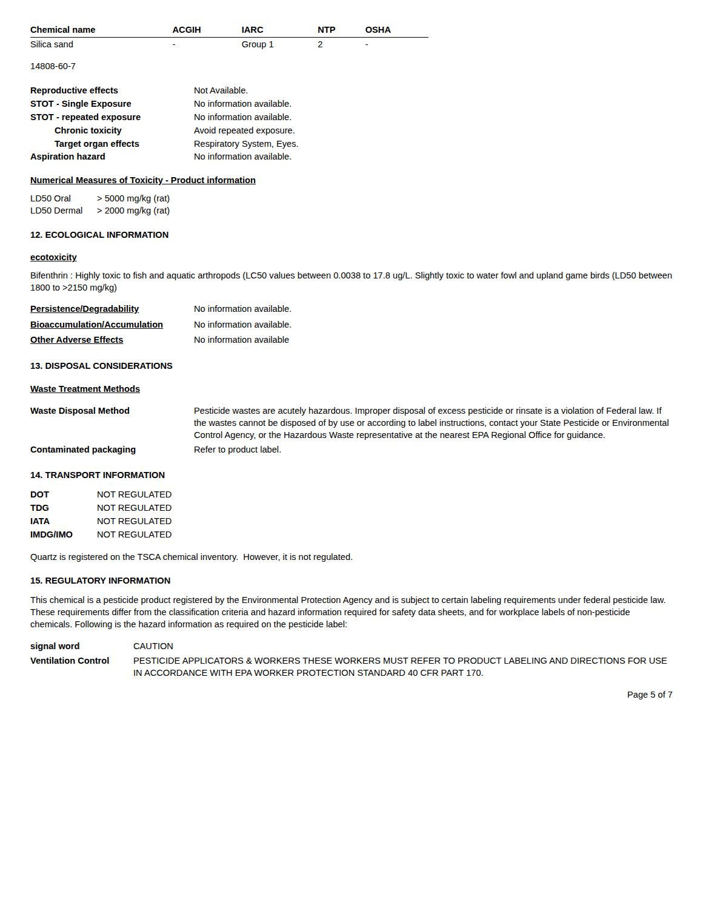| Chemical name | ACGIH | IARC | NTP | OSHA |
| --- | --- | --- | --- | --- |
| Silica sand | - | Group 1 | 2 | - |
14808-60-7
Reproductive effects
Not Available.
STOT - Single Exposure
No information available.
STOT - repeated exposure
No information available.
Chronic toxicity
Avoid repeated exposure.
Target organ effects
Respiratory System, Eyes.
Aspiration hazard
No information available.
Numerical Measures of Toxicity - Product information
LD50 Oral> 5000 mg/kg (rat)
LD50 Dermal> 2000 mg/kg (rat)
12. ECOLOGICAL INFORMATION
ecotoxicity
Bifenthrin : Highly toxic to fish and aquatic arthropods (LC50 values between 0.0038 to 17.8 ug/L. Slightly toxic to water fowl and upland game birds (LD50 between 1800 to >2150 mg/kg)
Persistence/Degradability
No information available.
Bioaccumulation/Accumulation
No information available.
Other Adverse Effects
No information available
13. DISPOSAL CONSIDERATIONS
Waste Treatment Methods
Waste Disposal Method
Pesticide wastes are acutely hazardous. Improper disposal of excess pesticide or rinsate is a violation of Federal law. If the wastes cannot be disposed of by use or according to label instructions, contact your State Pesticide or Environmental Control Agency, or the Hazardous Waste representative at the nearest EPA Regional Office for guidance.
Contaminated packaging
Refer to product label.
14. TRANSPORT INFORMATION
DOT
NOT REGULATED
TDG
NOT REGULATED
IATA
NOT REGULATED
IMDG/IMO
NOT REGULATED
Quartz is registered on the TSCA chemical inventory. However, it is not regulated.
15. REGULATORY INFORMATION
This chemical is a pesticide product registered by the Environmental Protection Agency and is subject to certain labeling requirements under federal pesticide law. These requirements differ from the classification criteria and hazard information required for safety data sheets, and for workplace labels of non-pesticide chemicals. Following is the hazard information as required on the pesticide label:
signal word
CAUTION
Ventilation Control
PESTICIDE APPLICATORS & WORKERS THESE WORKERS MUST REFER TO PRODUCT LABELING AND DIRECTIONS FOR USE IN ACCORDANCE WITH EPA WORKER PROTECTION STANDARD 40 CFR PART 170.
Page 5 of 7